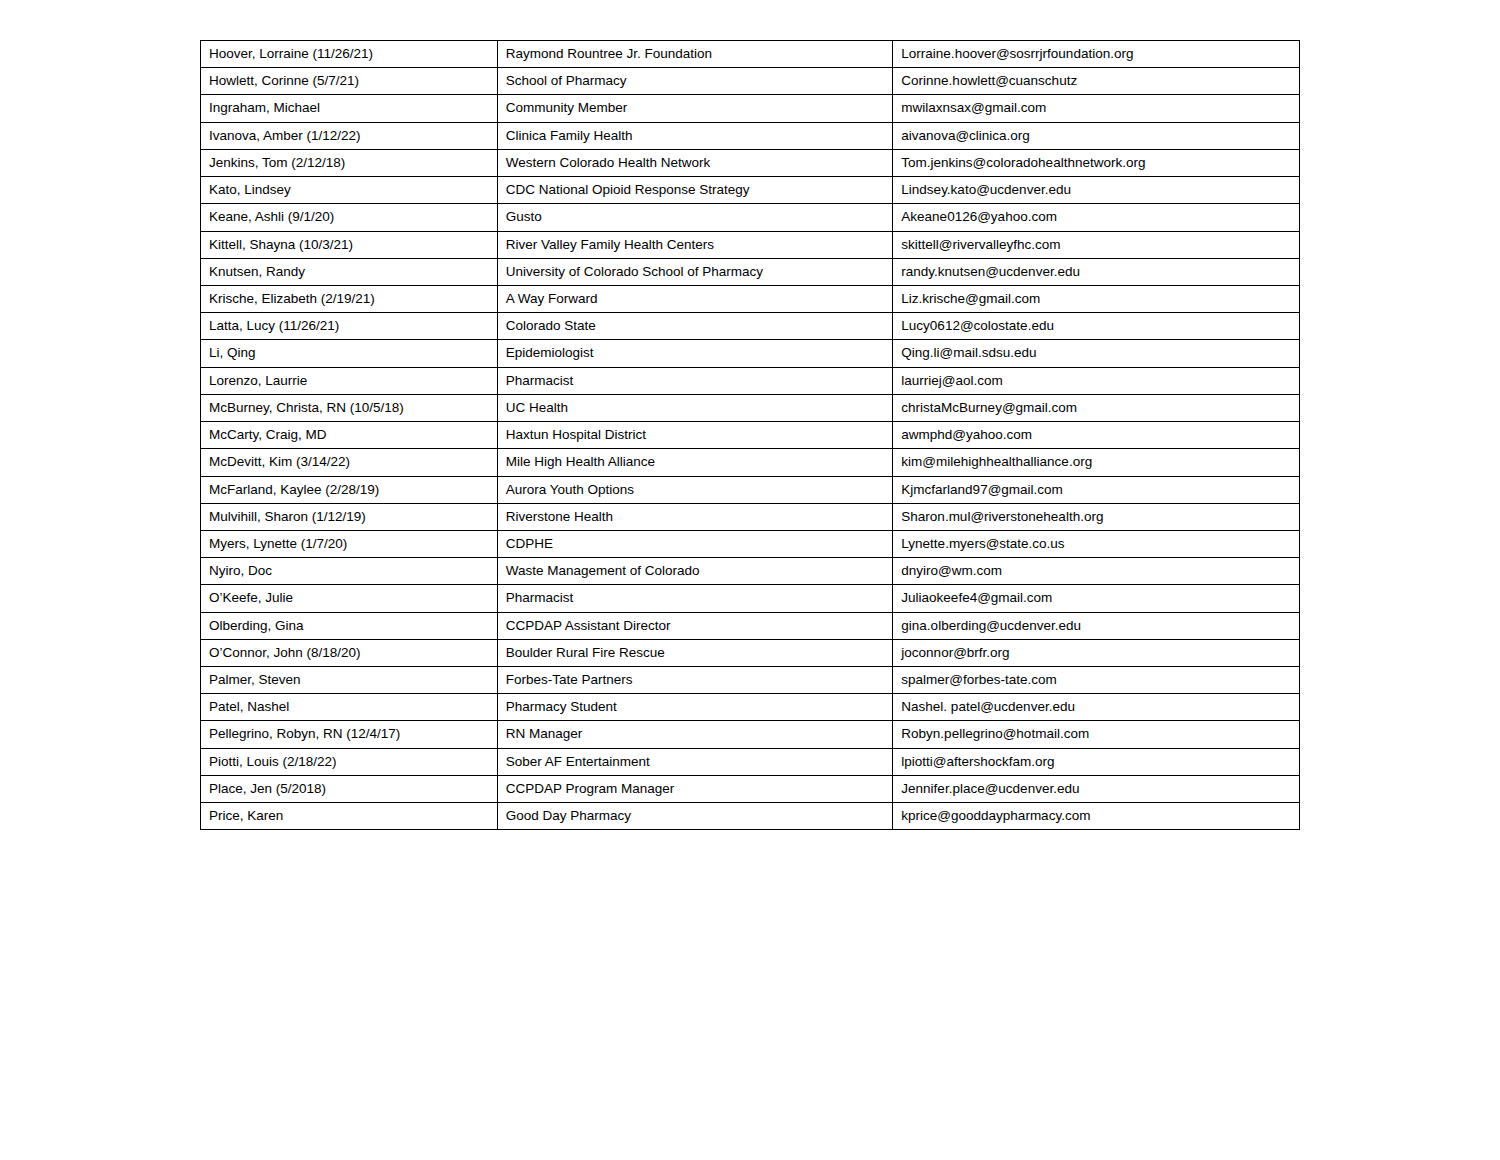| Hoover, Lorraine (11/26/21) | Raymond Rountree Jr. Foundation | Lorraine.hoover@sosrrjrfoundation.org |
| Howlett, Corinne (5/7/21) | School of Pharmacy | Corinne.howlett@cuanschutz |
| Ingraham, Michael | Community Member | mwilaxnsax@gmail.com |
| Ivanova, Amber (1/12/22) | Clinica Family Health | aivanova@clinica.org |
| Jenkins, Tom (2/12/18) | Western Colorado Health Network | Tom.jenkins@coloradohealthnetwork.org |
| Kato, Lindsey | CDC National Opioid Response Strategy | Lindsey.kato@ucdenver.edu |
| Keane, Ashli (9/1/20) | Gusto | Akeane0126@yahoo.com |
| Kittell, Shayna (10/3/21) | River Valley Family Health Centers | skittell@rivervalleyfhc.com |
| Knutsen, Randy | University of Colorado School of Pharmacy | randy.knutsen@ucdenver.edu |
| Krische, Elizabeth (2/19/21) | A Way Forward | Liz.krische@gmail.com |
| Latta, Lucy (11/26/21) | Colorado State | Lucy0612@colostate.edu |
| Li, Qing | Epidemiologist | Qing.li@mail.sdsu.edu |
| Lorenzo, Laurrie | Pharmacist | laurriej@aol.com |
| McBurney, Christa, RN (10/5/18) | UC Health | christaMcBurney@gmail.com |
| McCarty, Craig, MD | Haxtun Hospital District | awmphd@yahoo.com |
| McDevitt, Kim (3/14/22) | Mile High Health Alliance | kim@milehighhealthalliance.org |
| McFarland, Kaylee (2/28/19) | Aurora Youth Options | Kjmcfarland97@gmail.com |
| Mulvihill, Sharon (1/12/19) | Riverstone Health | Sharon.mul@riverstonehealth.org |
| Myers, Lynette (1/7/20) | CDPHE | Lynette.myers@state.co.us |
| Nyiro, Doc | Waste Management of Colorado | dnyiro@wm.com |
| O’Keefe, Julie | Pharmacist | Juliaokeefe4@gmail.com |
| Olberding, Gina | CCPDAP Assistant Director | gina.olberding@ucdenver.edu |
| O’Connor, John (8/18/20) | Boulder Rural Fire Rescue | joconnor@brfr.org |
| Palmer, Steven | Forbes-Tate Partners | spalmer@forbes-tate.com |
| Patel, Nashel | Pharmacy Student | Nashel. patel@ucdenver.edu |
| Pellegrino, Robyn, RN (12/4/17) | RN Manager | Robyn.pellegrino@hotmail.com |
| Piotti, Louis (2/18/22) | Sober AF Entertainment | lpiotti@aftershockfam.org |
| Place, Jen (5/2018) | CCPDAP Program Manager | Jennifer.place@ucdenver.edu |
| Price, Karen | Good Day Pharmacy | kprice@gooddaypharmacy.com |